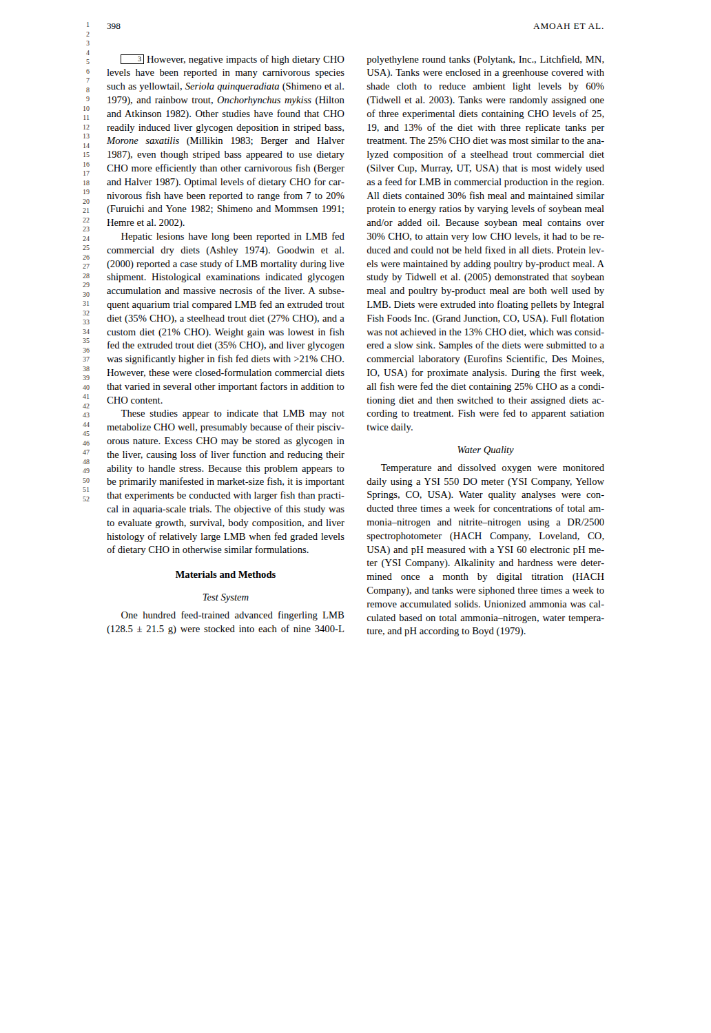1
2
3
4
5
6
7
8
9
10
11
12
13
14
15
16
17
18
19
20
21
22
23
24
25
26
27
28
29
30
31
32
33
34
35
36
37
38
39
40
41
42
43
44
45
46
47
48
49
50
51
52
398 AMOAH ET AL.
3 However, negative impacts of high dietary CHO levels have been reported in many carnivorous species such as yellowtail, Seriola quinqueradiata (Shimeno et al. 1979), and rainbow trout, Onchorhynchus mykiss (Hilton and Atkinson 1982). Other studies have found that CHO readily induced liver glycogen deposition in striped bass, Morone saxatilis (Millikin 1983; Berger and Halver 1987), even though striped bass appeared to use dietary CHO more efficiently than other carnivorous fish (Berger and Halver 1987). Optimal levels of dietary CHO for carnivorous fish have been reported to range from 7 to 20% (Furuichi and Yone 1982; Shimeno and Mommsen 1991; Hemre et al. 2002).
Hepatic lesions have long been reported in LMB fed commercial dry diets (Ashley 1974). Goodwin et al. (2000) reported a case study of LMB mortality during live shipment. Histological examinations indicated glycogen accumulation and massive necrosis of the liver. A subsequent aquarium trial compared LMB fed an extruded trout diet (35% CHO), a steelhead trout diet (27% CHO), and a custom diet (21% CHO). Weight gain was lowest in fish fed the extruded trout diet (35% CHO), and liver glycogen was significantly higher in fish fed diets with >21% CHO. However, these were closed-formulation commercial diets that varied in several other important factors in addition to CHO content.
These studies appear to indicate that LMB may not metabolize CHO well, presumably because of their piscivorous nature. Excess CHO may be stored as glycogen in the liver, causing loss of liver function and reducing their ability to handle stress. Because this problem appears to be primarily manifested in market-size fish, it is important that experiments be conducted with larger fish than practical in aquaria-scale trials. The objective of this study was to evaluate growth, survival, body composition, and liver histology of relatively large LMB when fed graded levels of dietary CHO in otherwise similar formulations.
Materials and Methods
Test System
One hundred feed-trained advanced fingerling LMB (128.5 ± 21.5 g) were stocked into each of nine 3400-L polyethylene round tanks (Polytank, Inc., Litchfield, MN, USA). Tanks were enclosed in a greenhouse covered with shade cloth to reduce ambient light levels by 60% (Tidwell et al. 2003). Tanks were randomly assigned one of three experimental diets containing CHO levels of 25, 19, and 13% of the diet with three replicate tanks per treatment. The 25% CHO diet was most similar to the analyzed composition of a steelhead trout commercial diet (Silver Cup, Murray, UT, USA) that is most widely used as a feed for LMB in commercial production in the region. All diets contained 30% fish meal and maintained similar protein to energy ratios by varying levels of soybean meal and/or added oil. Because soybean meal contains over 30% CHO, to attain very low CHO levels, it had to be reduced and could not be held fixed in all diets. Protein levels were maintained by adding poultry by-product meal. A study by Tidwell et al. (2005) demonstrated that soybean meal and poultry by-product meal are both well used by LMB. Diets were extruded into floating pellets by Integral Fish Foods Inc. (Grand Junction, CO, USA). Full flotation was not achieved in the 13% CHO diet, which was considered a slow sink. Samples of the diets were submitted to a commercial laboratory (Eurofins Scientific, Des Moines, IO, USA) for proximate analysis. During the first week, all fish were fed the diet containing 25% CHO as a conditioning diet and then switched to their assigned diets according to treatment. Fish were fed to apparent satiation twice daily.
Water Quality
Temperature and dissolved oxygen were monitored daily using a YSI 550 DO meter (YSI Company, Yellow Springs, CO, USA). Water quality analyses were conducted three times a week for concentrations of total ammonia–nitrogen and nitrite–nitrogen using a DR/2500 spectrophotometer (HACH Company, Loveland, CO, USA) and pH measured with a YSI 60 electronic pH meter (YSI Company). Alkalinity and hardness were determined once a month by digital titration (HACH Company), and tanks were siphoned three times a week to remove accumulated solids. Unionized ammonia was calculated based on total ammonia–nitrogen, water temperature, and pH according to Boyd (1979).